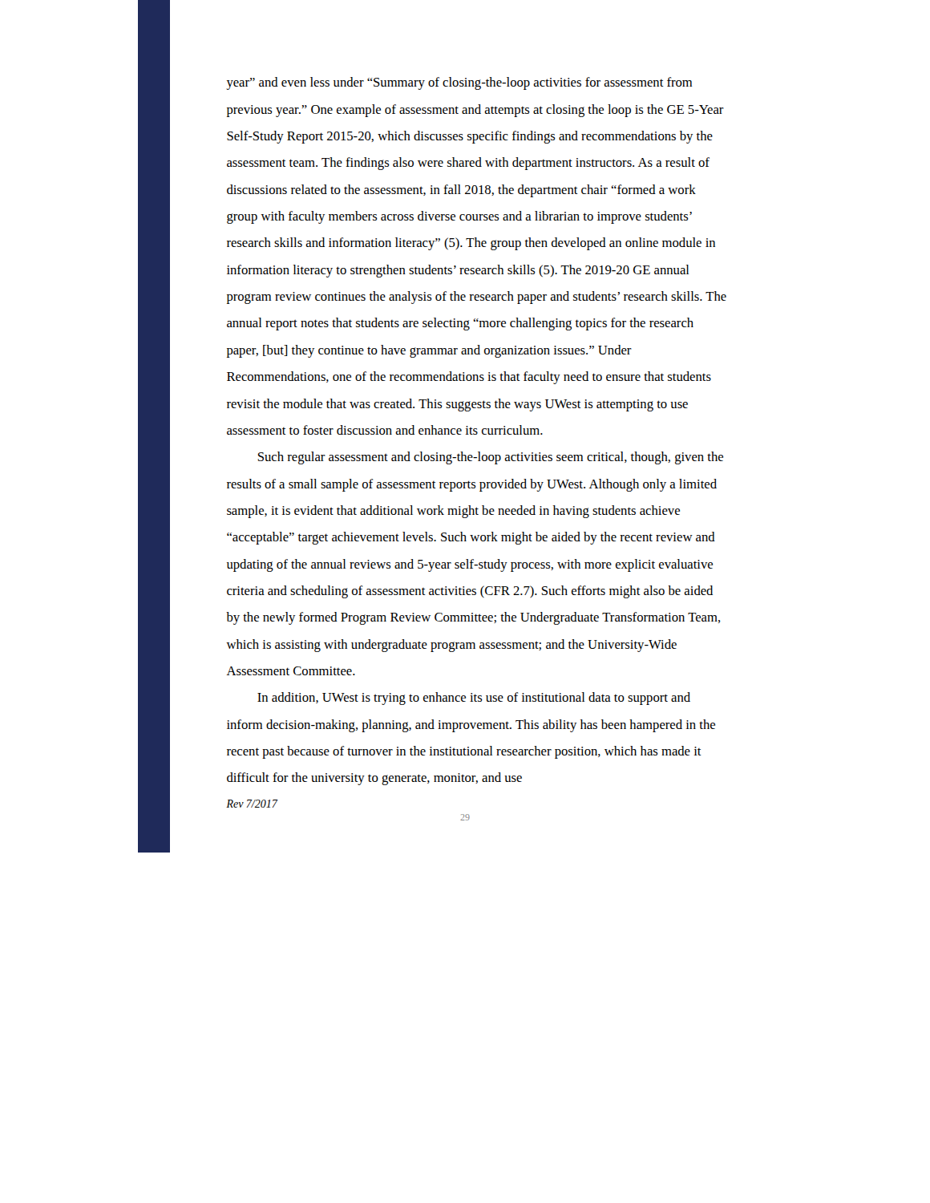year” and even less under “Summary of closing-the-loop activities for assessment from previous year.” One example of assessment and attempts at closing the loop is the GE 5-Year Self-Study Report 2015-20, which discusses specific findings and recommendations by the assessment team. The findings also were shared with department instructors. As a result of discussions related to the assessment, in fall 2018, the department chair “formed a work group with faculty members across diverse courses and a librarian to improve students’ research skills and information literacy” (5). The group then developed an online module in information literacy to strengthen students’ research skills (5). The 2019-20 GE annual program review continues the analysis of the research paper and students’ research skills. The annual report notes that students are selecting “more challenging topics for the research paper, [but] they continue to have grammar and organization issues.” Under Recommendations, one of the recommendations is that faculty need to ensure that students revisit the module that was created. This suggests the ways UWest is attempting to use assessment to foster discussion and enhance its curriculum.
Such regular assessment and closing-the-loop activities seem critical, though, given the results of a small sample of assessment reports provided by UWest. Although only a limited sample, it is evident that additional work might be needed in having students achieve “acceptable” target achievement levels. Such work might be aided by the recent review and updating of the annual reviews and 5-year self-study process, with more explicit evaluative criteria and scheduling of assessment activities (CFR 2.7). Such efforts might also be aided by the newly formed Program Review Committee; the Undergraduate Transformation Team, which is assisting with undergraduate program assessment; and the University-Wide Assessment Committee.
In addition, UWest is trying to enhance its use of institutional data to support and inform decision-making, planning, and improvement. This ability has been hampered in the recent past because of turnover in the institutional researcher position, which has made it difficult for the university to generate, monitor, and use
Rev 7/2017
29